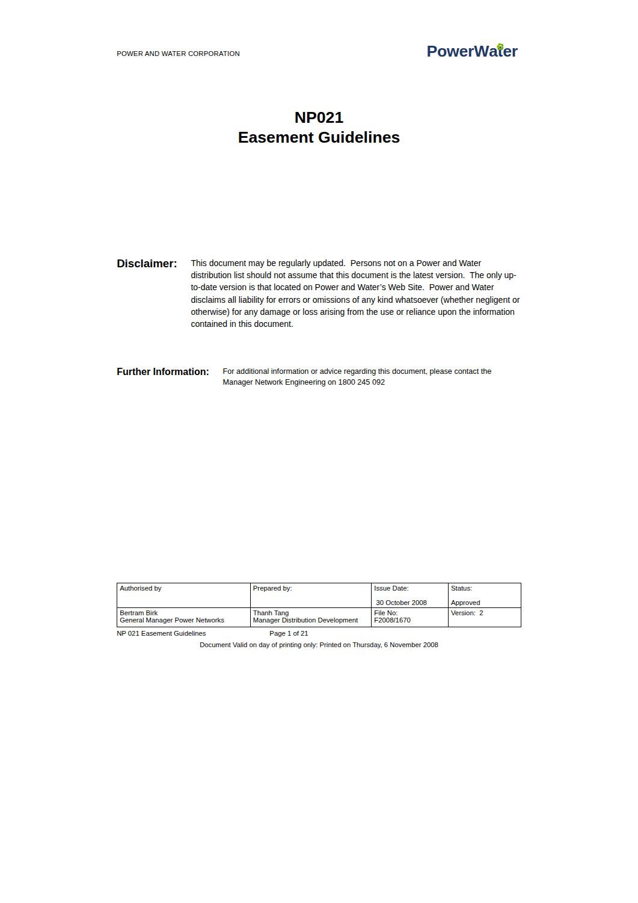POWER AND WATER CORPORATION
PowerW✿ater
NP021
Easement Guidelines
Disclaimer:
This document may be regularly updated. Persons not on a Power and Water distribution list should not assume that this document is the latest version. The only up-to-date version is that located on Power and Water’s Web Site. Power and Water disclaims all liability for errors or omissions of any kind whatsoever (whether negligent or otherwise) for any damage or loss arising from the use or reliance upon the information contained in this document.
Further Information:
For additional information or advice regarding this document, please contact the Manager Network Engineering on 1800 245 092
| Authorised by | Prepared by: | Issue Date: 30 October 2008 | Status: Approved |
| Bertram Birk General Manager Power Networks | Thanh Tang Manager Distribution Development | File No: F2008/1670 | Version: 2 |
NP 021 Easement Guidelines Page 1 of 21
Document Valid on day of printing only: Printed on Thursday, 6 November 2008